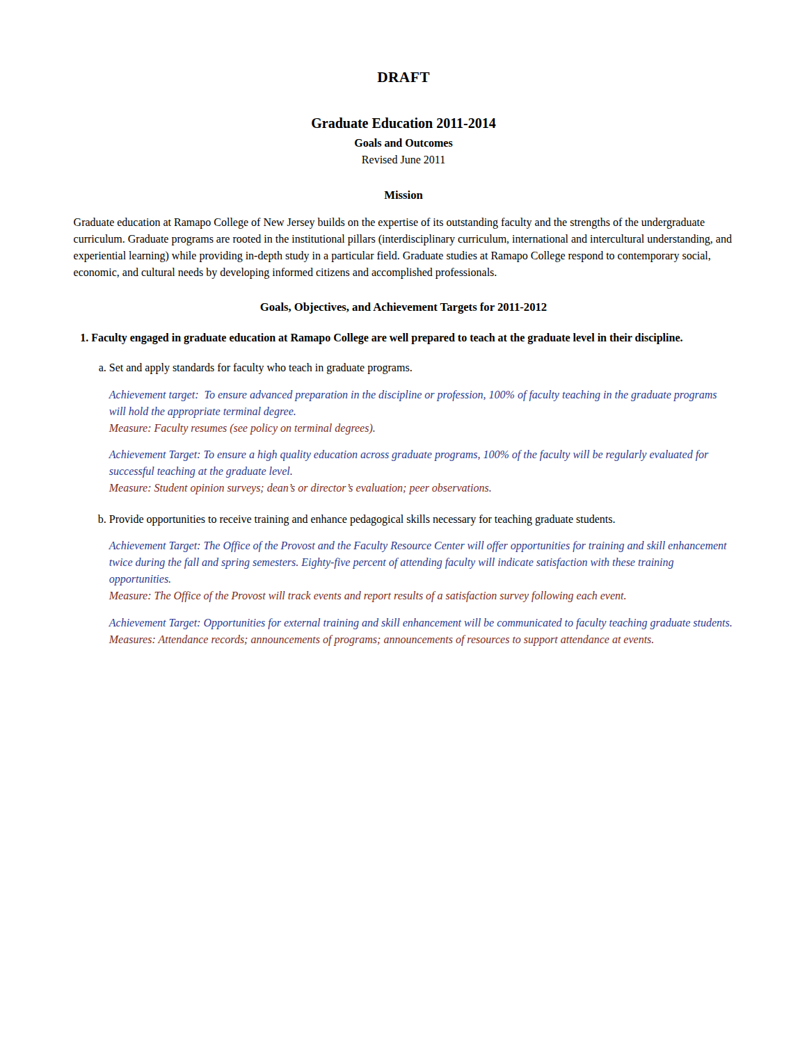DRAFT
Graduate Education 2011-2014
Goals and Outcomes
Revised June 2011
Mission
Graduate education at Ramapo College of New Jersey builds on the expertise of its outstanding faculty and the strengths of the undergraduate curriculum. Graduate programs are rooted in the institutional pillars (interdisciplinary curriculum, international and intercultural understanding, and experiential learning) while providing in-depth study in a particular field. Graduate studies at Ramapo College respond to contemporary social, economic, and cultural needs by developing informed citizens and accomplished professionals.
Goals, Objectives, and Achievement Targets for 2011-2012
Faculty engaged in graduate education at Ramapo College are well prepared to teach at the graduate level in their discipline.
Set and apply standards for faculty who teach in graduate programs.
Achievement target: To ensure advanced preparation in the discipline or profession, 100% of faculty teaching in the graduate programs will hold the appropriate terminal degree.
Measure: Faculty resumes (see policy on terminal degrees).
Achievement Target: To ensure a high quality education across graduate programs, 100% of the faculty will be regularly evaluated for successful teaching at the graduate level.
Measure: Student opinion surveys; dean’s or director’s evaluation; peer observations.
Provide opportunities to receive training and enhance pedagogical skills necessary for teaching graduate students.
Achievement Target: The Office of the Provost and the Faculty Resource Center will offer opportunities for training and skill enhancement twice during the fall and spring semesters. Eighty-five percent of attending faculty will indicate satisfaction with these training opportunities.
Measure: The Office of the Provost will track events and report results of a satisfaction survey following each event.
Achievement Target: Opportunities for external training and skill enhancement will be communicated to faculty teaching graduate students.
Measures: Attendance records; announcements of programs; announcements of resources to support attendance at events.